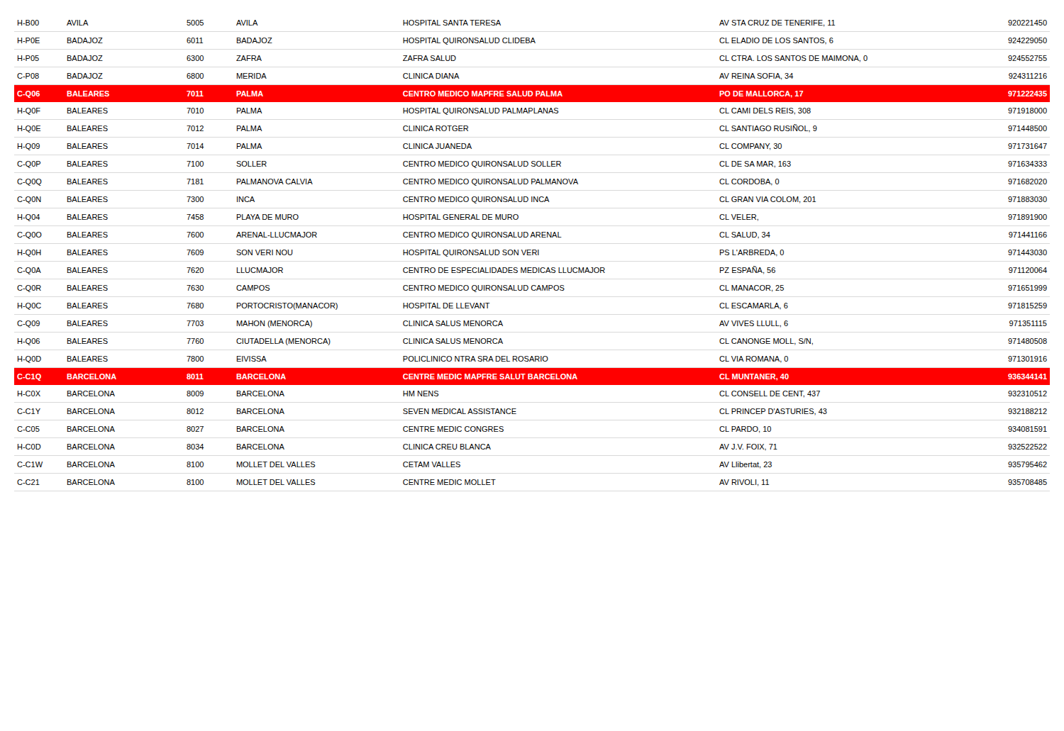| H-B00 | AVILA | 5005 | AVILA | HOSPITAL SANTA TERESA | AV STA CRUZ DE TENERIFE, 11 | 920221450 |
| H-P0E | BADAJOZ | 6011 | BADAJOZ | HOSPITAL QUIRONSALUD CLIDEBA | CL ELADIO DE LOS SANTOS, 6 | 924229050 |
| H-P05 | BADAJOZ | 6300 | ZAFRA | ZAFRA SALUD | CL CTRA. LOS SANTOS DE MAIMONA, 0 | 924552755 |
| C-P08 | BADAJOZ | 6800 | MERIDA | CLINICA DIANA | AV REINA SOFIA, 34 | 924311216 |
| C-Q06 | BALEARES | 7011 | PALMA | CENTRO MEDICO MAPFRE SALUD PALMA | PO DE MALLORCA, 17 | 971222435 |
| H-Q0F | BALEARES | 7010 | PALMA | HOSPITAL QUIRONSALUD PALMAPLANAS | CL CAMI DELS REIS, 308 | 971918000 |
| H-Q0E | BALEARES | 7012 | PALMA | CLINICA ROTGER | CL SANTIAGO RUSIÑOL, 9 | 971448500 |
| H-Q09 | BALEARES | 7014 | PALMA | CLINICA JUANEDA | CL COMPANY, 30 | 971731647 |
| C-Q0P | BALEARES | 7100 | SOLLER | CENTRO MEDICO QUIRONSALUD SOLLER | CL DE SA MAR, 163 | 971634333 |
| C-Q0Q | BALEARES | 7181 | PALMANOVA CALVIA | CENTRO MEDICO QUIRONSALUD PALMANOVA | CL CORDOBA, 0 | 971682020 |
| C-Q0N | BALEARES | 7300 | INCA | CENTRO MEDICO QUIRONSALUD INCA | CL GRAN VIA COLOM, 201 | 971883030 |
| H-Q04 | BALEARES | 7458 | PLAYA DE MURO | HOSPITAL GENERAL DE MURO | CL VELER, | 971891900 |
| C-Q0O | BALEARES | 7600 | ARENAL-LLUCMAJOR | CENTRO MEDICO QUIRONSALUD ARENAL | CL SALUD, 34 | 971441166 |
| H-Q0H | BALEARES | 7609 | SON VERI NOU | HOSPITAL QUIRONSALUD SON VERI | PS L'ARBREDA, 0 | 971443030 |
| C-Q0A | BALEARES | 7620 | LLUCMAJOR | CENTRO DE ESPECIALIDADES MEDICAS LLUCMAJOR | PZ ESPAÑA, 56 | 971120064 |
| C-Q0R | BALEARES | 7630 | CAMPOS | CENTRO MEDICO QUIRONSALUD CAMPOS | CL MANACOR, 25 | 971651999 |
| H-Q0C | BALEARES | 7680 | PORTOCRISTO(MANACOR) | HOSPITAL DE LLEVANT | CL ESCAMARLA, 6 | 971815259 |
| C-Q09 | BALEARES | 7703 | MAHON (MENORCA) | CLINICA SALUS MENORCA | AV VIVES LLULL, 6 | 971351115 |
| H-Q06 | BALEARES | 7760 | CIUTADELLA (MENORCA) | CLINICA SALUS MENORCA | CL CANONGE MOLL, S/N, | 971480508 |
| H-Q0D | BALEARES | 7800 | EIVISSA | POLICLINICO NTRA SRA DEL ROSARIO | CL VIA ROMANA, 0 | 971301916 |
| C-C1Q | BARCELONA | 8011 | BARCELONA | CENTRE MEDIC MAPFRE SALUT BARCELONA | CL MUNTANER, 40 | 936344141 |
| H-C0X | BARCELONA | 8009 | BARCELONA | HM NENS | CL CONSELL DE CENT, 437 | 932310512 |
| C-C1Y | BARCELONA | 8012 | BARCELONA | SEVEN MEDICAL ASSISTANCE | CL PRINCEP D'ASTURIES, 43 | 932188212 |
| C-C05 | BARCELONA | 8027 | BARCELONA | CENTRE MEDIC CONGRES | CL PARDO, 10 | 934081591 |
| H-C0D | BARCELONA | 8034 | BARCELONA | CLINICA CREU BLANCA | AV J.V. FOIX, 71 | 932522522 |
| C-C1W | BARCELONA | 8100 | MOLLET DEL VALLES | CETAM VALLES | AV Llibertat, 23 | 935795462 |
| C-C21 | BARCELONA | 8100 | MOLLET DEL VALLES | CENTRE MEDIC MOLLET | AV RIVOLI, 11 | 935708485 |